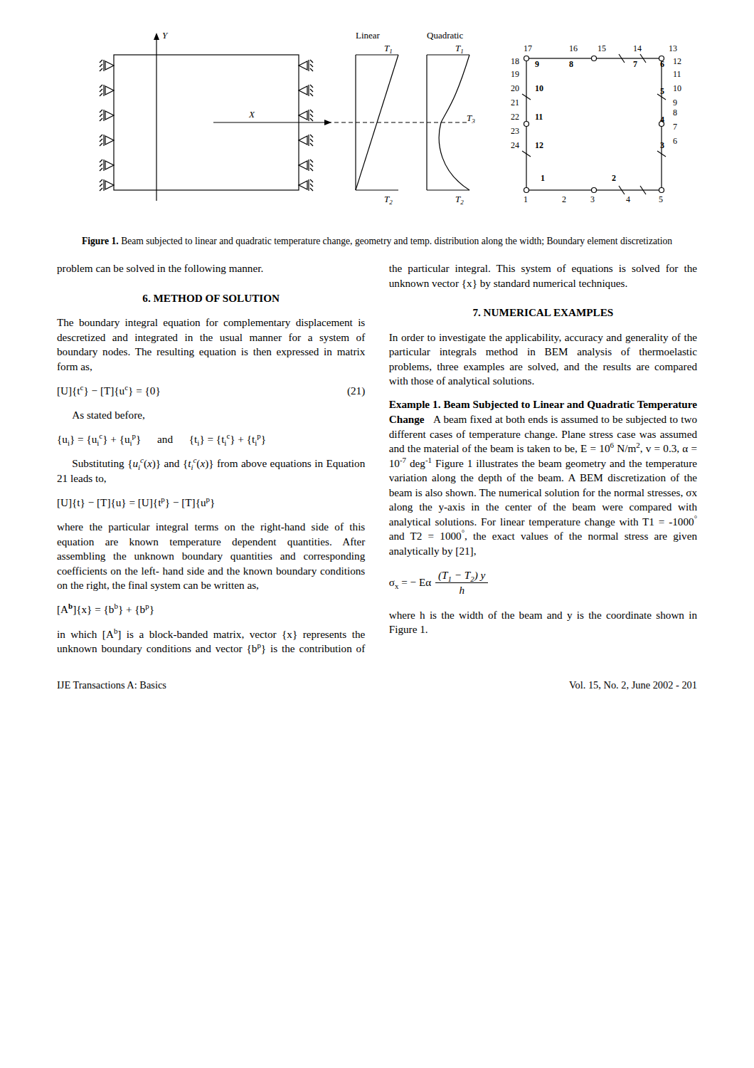Y X Linear T1 T2 Quadratic T1 T2 T3 17 16 15 14 13 18 19 20 21 22 23 24 12 11 10 9 8 7 6 1 2 3 4 5 9 8 7 6 10 5 11 4 12 3 1 2
Figure 1. Beam subjected to linear and quadratic temperature change, geometry and temp. distribution along the width; Boundary element discretization
problem can be solved in the following manner.
6. METHOD OF SOLUTION
The boundary integral equation for complementary displacement is descretized and integrated in the usual manner for a system of boundary nodes. The resulting equation is then expressed in matrix form as,
(21)[U]{tc} − [T]{uc} = {0}
As stated before,
{ui} = {uic} + {uip} and {ti} = {tic} + {tip}
Substituting {uic(x)} and {tic(x)} from above equations in Equation 21 leads to,
[U]{t} − [T]{u} = [U]{tp} − [T]{up}
where the particular integral terms on the right-hand side of this equation are known temperature dependent quantities. After assembling the unknown boundary quantities and corresponding coefficients on the left- hand side and the known boundary conditions on the right, the final system can be written as,
[Ab]{x} = {bb} + {bp}
in which [Ab] is a block-banded matrix, vector {x} represents the unknown boundary conditions and vector {bp} is the contribution of the particular integral. This system of equations is solved for the unknown vector {x} by standard numerical techniques.
7. NUMERICAL EXAMPLES
In order to investigate the applicability, accuracy and generality of the particular integrals method in BEM analysis of thermoelastic problems, three examples are solved, and the results are compared with those of analytical solutions.
Example 1. Beam Subjected to Linear and Quadratic Temperature Change A beam fixed at both ends is assumed to be subjected to two different cases of temperature change. Plane stress case was assumed and the material of the beam is taken to be, E = 106 N/m2, v = 0.3, α = 10-7 deg-1 Figure 1 illustrates the beam geometry and the temperature variation along the depth of the beam. A BEM discretization of the beam is also shown. The numerical solution for the normal stresses, σx along the y-axis in the center of the beam were compared with analytical solutions. For linear temperature change with T1 = -1000° and T2 = 1000°, the exact values of the normal stress are given analytically by [21],
σx = − Eα (T1 − T2) y h
where h is the width of the beam and y is the coordinate shown in Figure 1.
IJE Transactions A: Basics Vol. 15, No. 2, June 2002 - 201